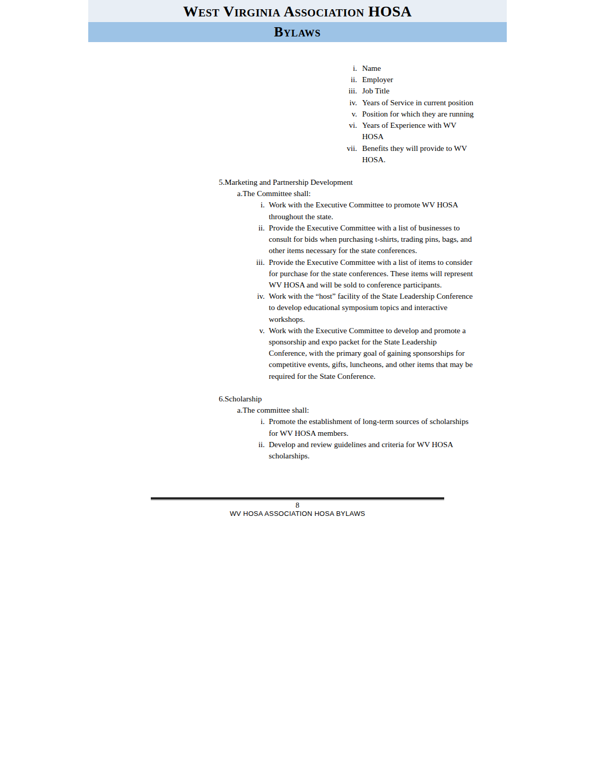West Virginia Association HOSA
Bylaws
i. Name
ii. Employer
iii. Job Title
iv. Years of Service in current position
v. Position for which they are running
vi. Years of Experience with WV HOSA
vii. Benefits they will provide to WV HOSA.
5. Marketing and Partnership Development
a. The Committee shall:
i. Work with the Executive Committee to promote WV HOSA throughout the state.
ii. Provide the Executive Committee with a list of businesses to consult for bids when purchasing t-shirts, trading pins, bags, and other items necessary for the state conferences.
iii. Provide the Executive Committee with a list of items to consider for purchase for the state conferences. These items will represent WV HOSA and will be sold to conference participants.
iv. Work with the “host” facility of the State Leadership Conference to develop educational symposium topics and interactive workshops.
v. Work with the Executive Committee to develop and promote a sponsorship and expo packet for the State Leadership Conference, with the primary goal of gaining sponsorships for competitive events, gifts, luncheons, and other items that may be required for the State Conference.
6. Scholarship
a. The committee shall:
i. Promote the establishment of long-term sources of scholarships for WV HOSA members.
ii. Develop and review guidelines and criteria for WV HOSA scholarships.
8
WV HOSA ASSOCIATION HOSA BYLAWS